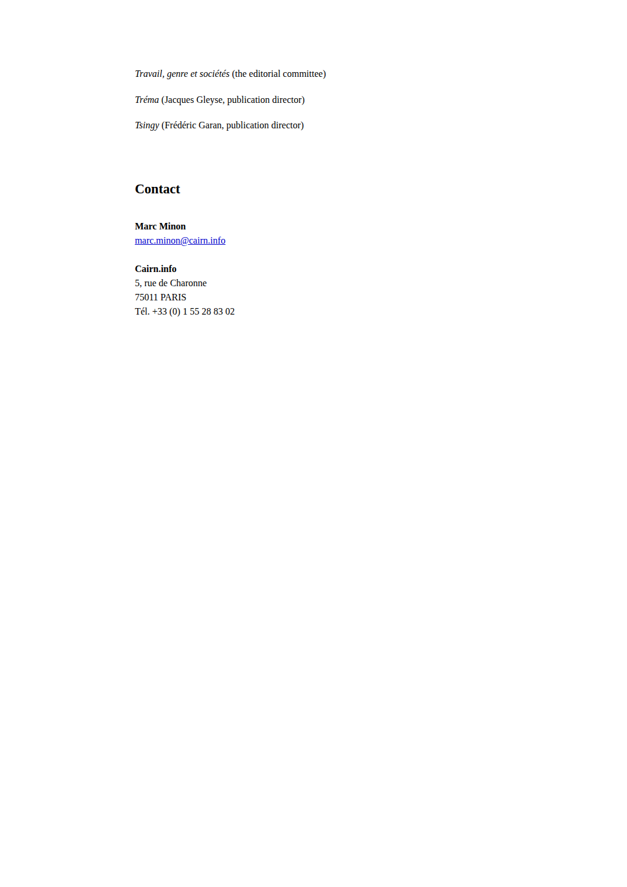Travail, genre et sociétés (the editorial committee)
Tréma (Jacques Gleyse, publication director)
Tsingy (Frédéric Garan, publication director)
Contact
Marc Minon
marc.minon@cairn.info
Cairn.info
5, rue de Charonne
75011 PARIS
Tél. +33 (0) 1 55 28 83 02